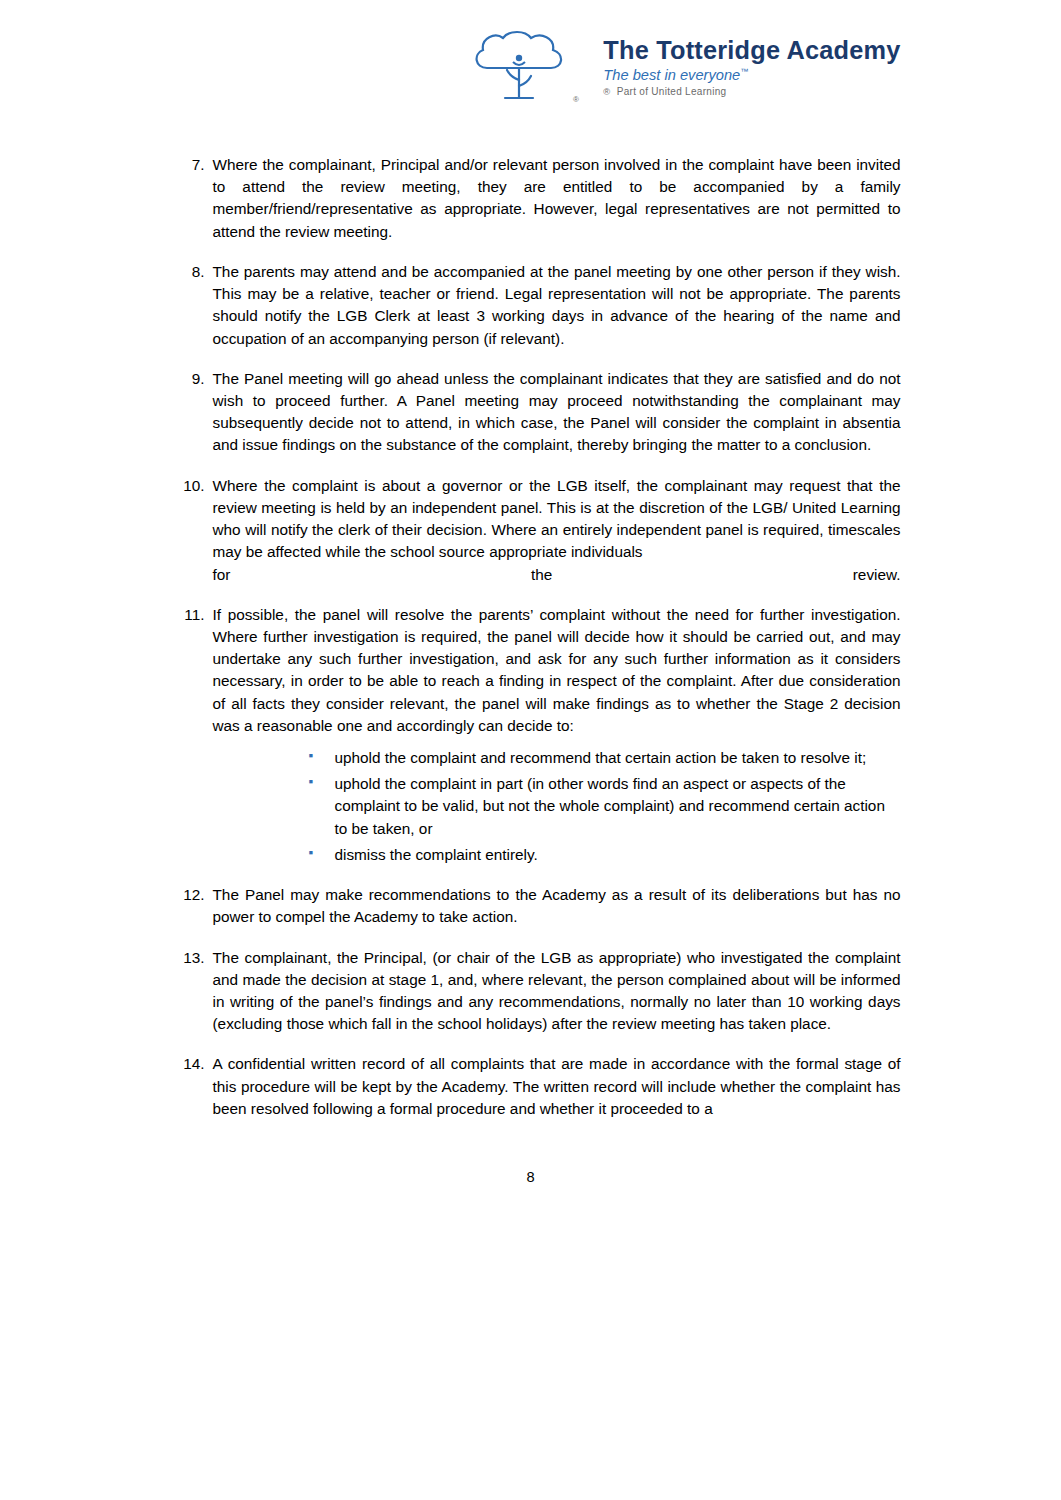®
The Totteridge Academy
The best in everyone™
® Part of United Learning
Where the complainant, Principal and/or relevant person involved in the complaint have been invited to attend the review meeting, they are entitled to be accompanied by a family member/friend/representative as appropriate. However, legal representatives are not permitted to attend the review meeting.
The parents may attend and be accompanied at the panel meeting by one other person if they wish. This may be a relative, teacher or friend. Legal representation will not be appropriate. The parents should notify the LGB Clerk at least 3 working days in advance of the hearing of the name and occupation of an accompanying person (if relevant).
The Panel meeting will go ahead unless the complainant indicates that they are satisfied and do not wish to proceed further. A Panel meeting may proceed notwithstanding the complainant may subsequently decide not to attend, in which case, the Panel will consider the complaint in absentia and issue findings on the substance of the complaint, thereby bringing the matter to a conclusion.
Where the complaint is about a governor or the LGB itself, the complainant may request that the review meeting is held by an independent panel. This is at the discretion of the LGB/ United Learning who will notify the clerk of their decision. Where an entirely independent panel is required, timescales may be affected while the school source appropriate individuals for the review.
If possible, the panel will resolve the parents’ complaint without the need for further investigation. Where further investigation is required, the panel will decide how it should be carried out, and may undertake any such further investigation, and ask for any such further information as it considers necessary, in order to be able to reach a finding in respect of the complaint. After due consideration of all facts they consider relevant, the panel will make findings as to whether the Stage 2 decision was a reasonable one and accordingly can decide to:
uphold the complaint and recommend that certain action be taken to resolve it;
uphold the complaint in part (in other words find an aspect or aspects of the complaint to be valid, but not the whole complaint) and recommend certain action to be taken, or
dismiss the complaint entirely.
The Panel may make recommendations to the Academy as a result of its deliberations but has no power to compel the Academy to take action.
The complainant, the Principal, (or chair of the LGB as appropriate) who investigated the complaint and made the decision at stage 1, and, where relevant, the person complained about will be informed in writing of the panel’s findings and any recommendations, normally no later than 10 working days (excluding those which fall in the school holidays) after the review meeting has taken place.
A confidential written record of all complaints that are made in accordance with the formal stage of this procedure will be kept by the Academy. The written record will include whether the complaint has been resolved following a formal procedure and whether it proceeded to a
8